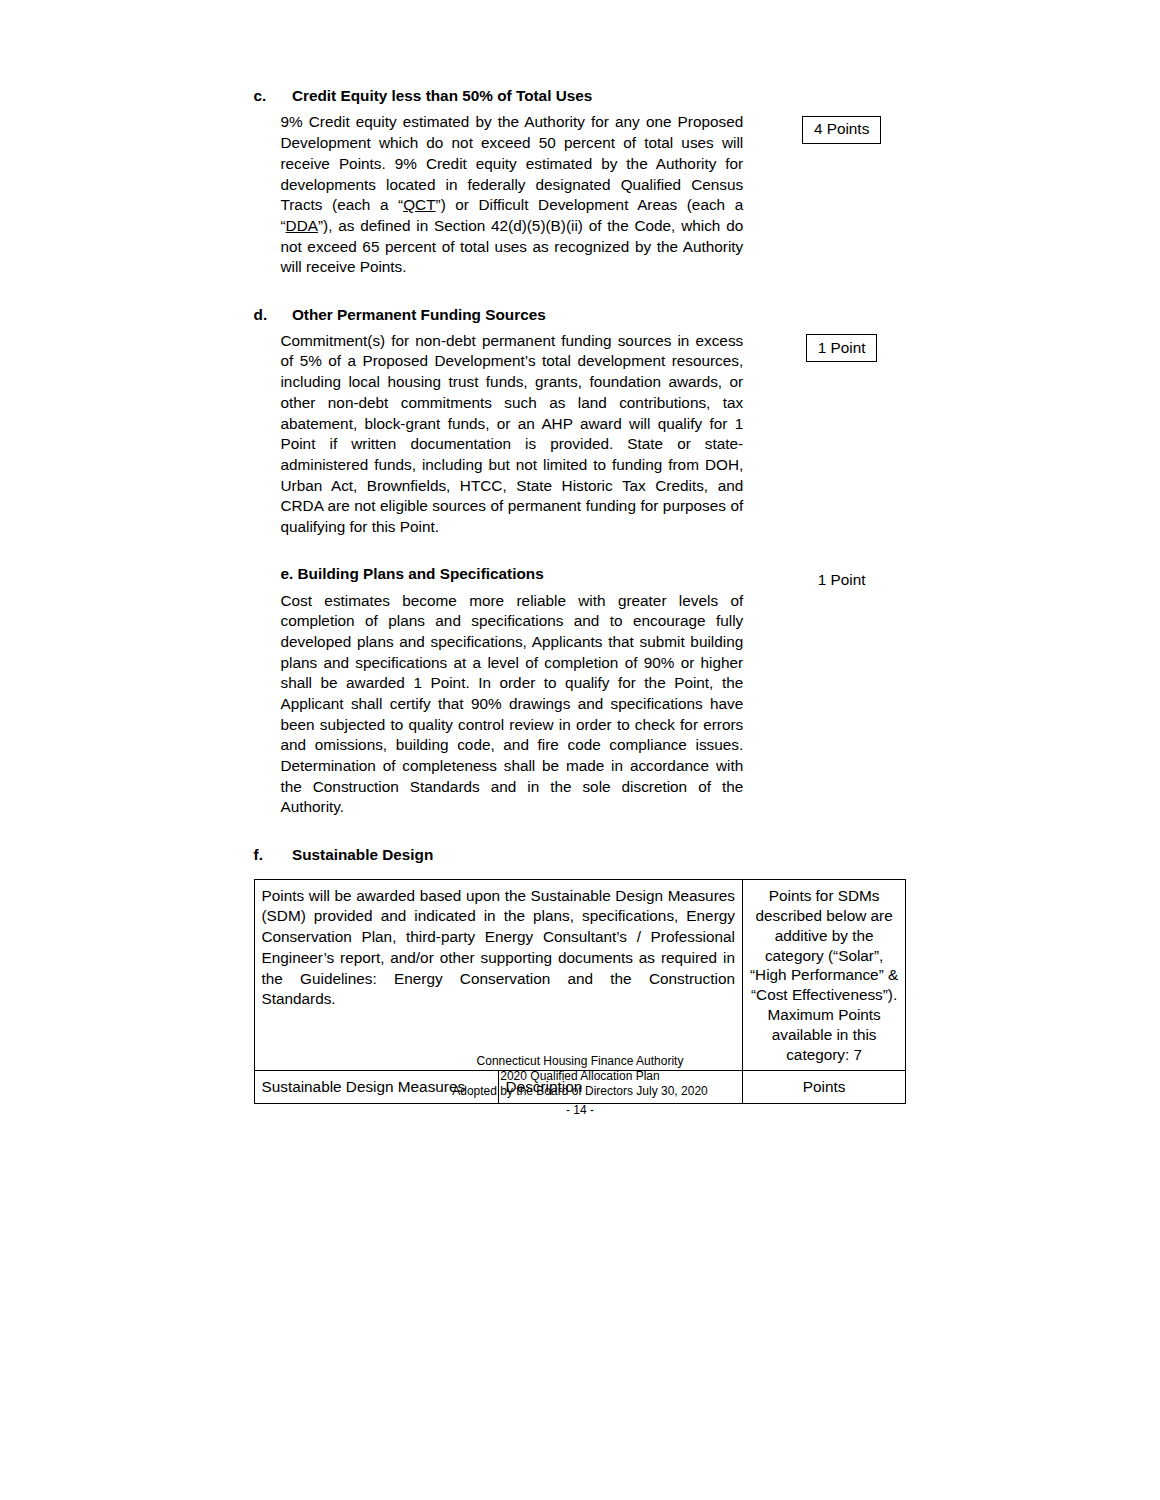c. Credit Equity less than 50% of Total Uses
9% Credit equity estimated by the Authority for any one Proposed Development which do not exceed 50 percent of total uses will receive Points. 9% Credit equity estimated by the Authority for developments located in federally designated Qualified Census Tracts (each a “QCT”) or Difficult Development Areas (each a “DDA”), as defined in Section 42(d)(5)(B)(ii) of the Code, which do not exceed 65 percent of total uses as recognized by the Authority will receive Points.
4 Points
d. Other Permanent Funding Sources
Commitment(s) for non-debt permanent funding sources in excess of 5% of a Proposed Development’s total development resources, including local housing trust funds, grants, foundation awards, or other non-debt commitments such as land contributions, tax abatement, block-grant funds, or an AHP award will qualify for 1 Point if written documentation is provided. State or state-administered funds, including but not limited to funding from DOH, Urban Act, Brownfields, HTCC, State Historic Tax Credits, and CRDA are not eligible sources of permanent funding for purposes of qualifying for this Point.
1 Point
e. Building Plans and Specifications
Cost estimates become more reliable with greater levels of completion of plans and specifications and to encourage fully developed plans and specifications, Applicants that submit building plans and specifications at a level of completion of 90% or higher shall be awarded 1 Point. In order to qualify for the Point, the Applicant shall certify that 90% drawings and specifications have been subjected to quality control review in order to check for errors and omissions, building code, and fire code compliance issues. Determination of completeness shall be made in accordance with the Construction Standards and in the sole discretion of the Authority.
1 Point
f. Sustainable Design
| Points will be awarded based upon the Sustainable Design Measures (SDM) provided and indicated in the plans, specifications, Energy Conservation Plan, third-party Energy Consultant’s / Professional Engineer’s report, and/or other supporting documents as required in the Guidelines: Energy Conservation and the Construction Standards. | Points for SDMs described below are additive by the category (“Solar”, “High Performance” & “Cost Effectiveness”). Maximum Points available in this category: 7 |
| Sustainable Design Measures | Description | Points |
Connecticut Housing Finance Authority
2020 Qualified Allocation Plan
Adopted by the Board of Directors July 30, 2020
- 14 -